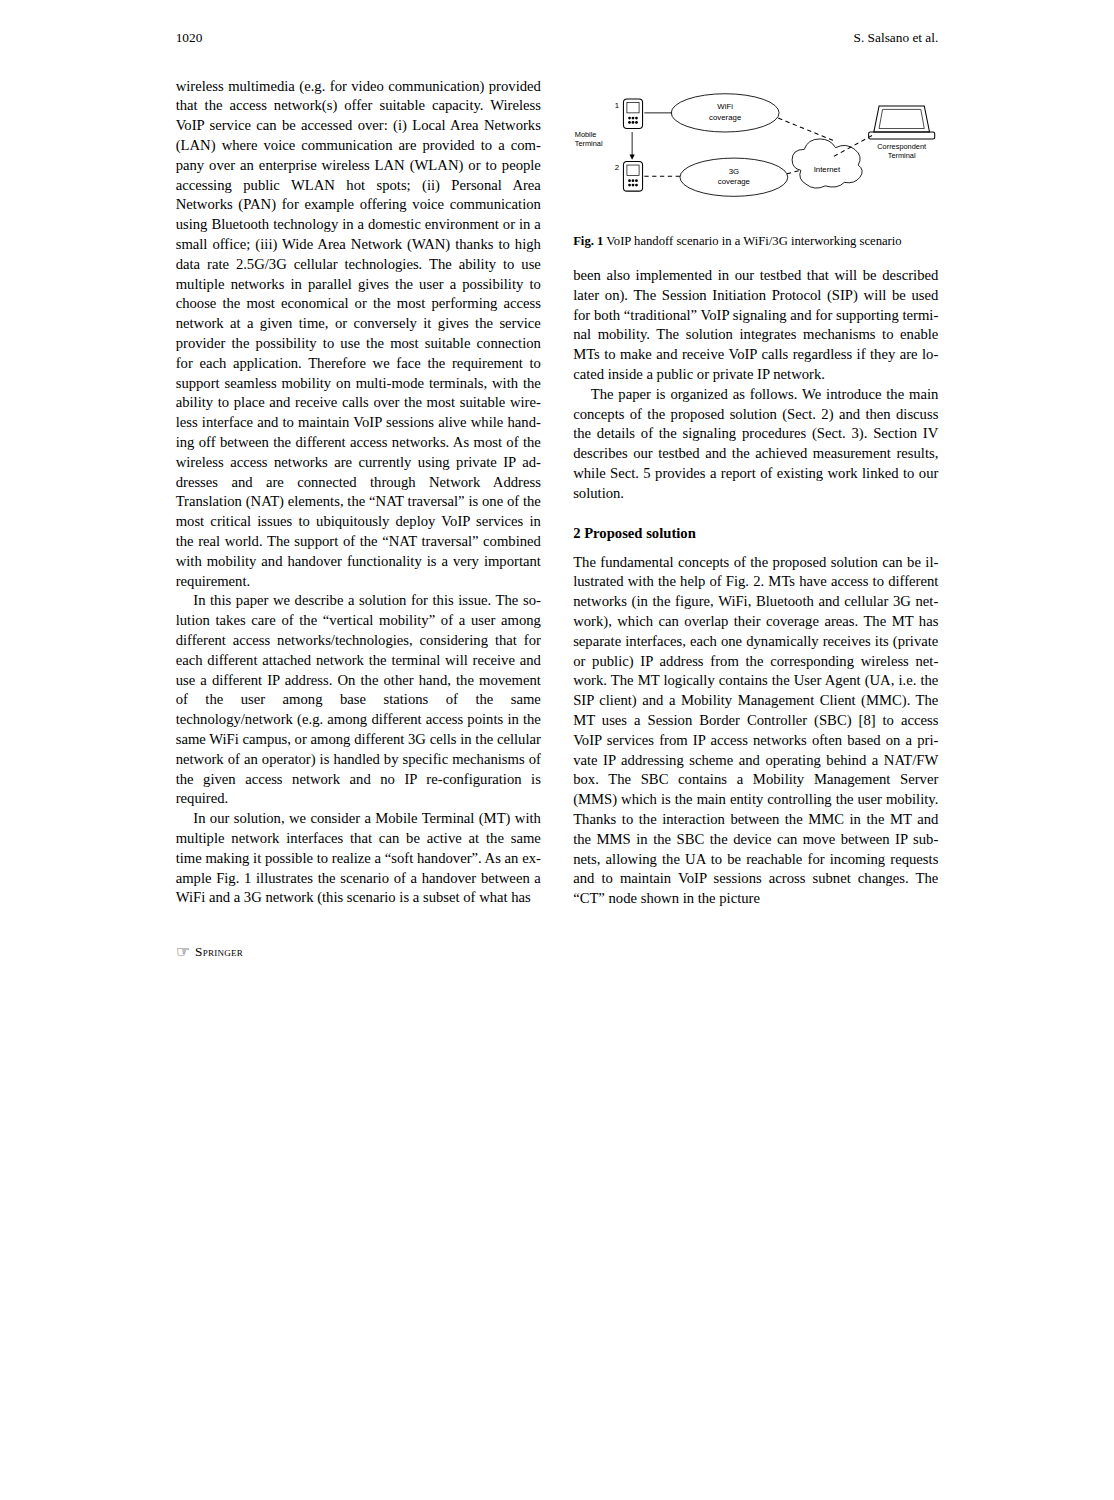1020 S. Salsano et al.
wireless multimedia (e.g. for video communication) provided that the access network(s) offer suitable capacity. Wireless VoIP service can be accessed over: (i) Local Area Networks (LAN) where voice communication are provided to a company over an enterprise wireless LAN (WLAN) or to people accessing public WLAN hot spots; (ii) Personal Area Networks (PAN) for example offering voice communication using Bluetooth technology in a domestic environment or in a small office; (iii) Wide Area Network (WAN) thanks to high data rate 2.5G/3G cellular technologies. The ability to use multiple networks in parallel gives the user a possibility to choose the most economical or the most performing access network at a given time, or conversely it gives the service provider the possibility to use the most suitable connection for each application. Therefore we face the requirement to support seamless mobility on multi-mode terminals, with the ability to place and receive calls over the most suitable wireless interface and to maintain VoIP sessions alive while handing off between the different access networks. As most of the wireless access networks are currently using private IP addresses and are connected through Network Address Translation (NAT) elements, the “NAT traversal” is one of the most critical issues to ubiquitously deploy VoIP services in the real world. The support of the “NAT traversal” combined with mobility and handover functionality is a very important requirement.
In this paper we describe a solution for this issue. The solution takes care of the “vertical mobility” of a user among different access networks/technologies, considering that for each different attached network the terminal will receive and use a different IP address. On the other hand, the movement of the user among base stations of the same technology/network (e.g. among different access points in the same WiFi campus, or among different 3G cells in the cellular network of an operator) is handled by specific mechanisms of the given access network and no IP re-configuration is required.
In our solution, we consider a Mobile Terminal (MT) with multiple network interfaces that can be active at the same time making it possible to realize a “soft handover”. As an example Fig. 1 illustrates the scenario of a handover between a WiFi and a 3G network (this scenario is a subset of what has
1 2 Mobile Terminal WiFi coverage 3G coverage Internet Correspondent Terminal
Fig. 1 VoIP handoff scenario in a WiFi/3G interworking scenario
been also implemented in our testbed that will be described later on). The Session Initiation Protocol (SIP) will be used for both “traditional” VoIP signaling and for supporting terminal mobility. The solution integrates mechanisms to enable MTs to make and receive VoIP calls regardless if they are located inside a public or private IP network.
The paper is organized as follows. We introduce the main concepts of the proposed solution (Sect. 2) and then discuss the details of the signaling procedures (Sect. 3). Section IV describes our testbed and the achieved measurement results, while Sect. 5 provides a report of existing work linked to our solution.
2 Proposed solution
The fundamental concepts of the proposed solution can be illustrated with the help of Fig. 2. MTs have access to different networks (in the figure, WiFi, Bluetooth and cellular 3G network), which can overlap their coverage areas. The MT has separate interfaces, each one dynamically receives its (private or public) IP address from the corresponding wireless network. The MT logically contains the User Agent (UA, i.e. the SIP client) and a Mobility Management Client (MMC). The MT uses a Session Border Controller (SBC) [8] to access VoIP services from IP access networks often based on a private IP addressing scheme and operating behind a NAT/FW box. The SBC contains a Mobility Management Server (MMS) which is the main entity controlling the user mobility. Thanks to the interaction between the MMC in the MT and the MMS in the SBC the device can move between IP subnets, allowing the UA to be reachable for incoming requests and to maintain VoIP sessions across subnet changes. The “CT” node shown in the picture
☞ Springer